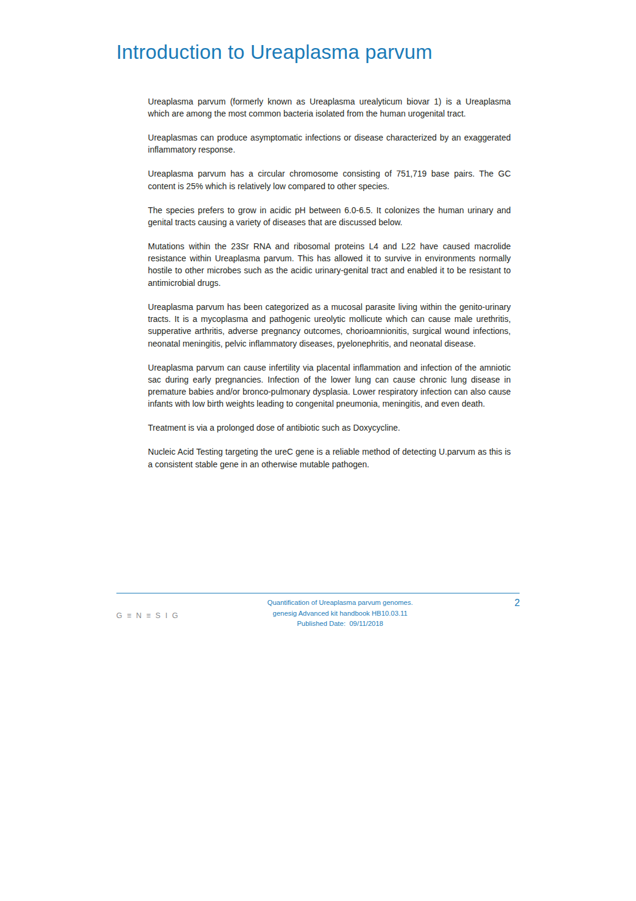Introduction to Ureaplasma parvum
Ureaplasma parvum (formerly known as Ureaplasma urealyticum biovar 1) is a Ureaplasma which are among the most common bacteria isolated from the human urogenital tract.
Ureaplasmas can produce asymptomatic infections or disease characterized by an exaggerated inflammatory response.
Ureaplasma parvum has a circular chromosome consisting of 751,719 base pairs. The GC content is 25% which is relatively low compared to other species.
The species prefers to grow in acidic pH between 6.0-6.5. It colonizes the human urinary and genital tracts causing a variety of diseases that are discussed below.
Mutations within the 23Sr RNA and ribosomal proteins L4 and L22 have caused macrolide resistance within Ureaplasma parvum. This has allowed it to survive in environments normally hostile to other microbes such as the acidic urinary-genital tract and enabled it to be resistant to antimicrobial drugs.
Ureaplasma parvum has been categorized as a mucosal parasite living within the genito-urinary tracts. It is a mycoplasma and pathogenic ureolytic mollicute which can cause male urethritis, supperative arthritis, adverse pregnancy outcomes, chorioamnionitis, surgical wound infections, neonatal meningitis, pelvic inflammatory diseases, pyelonephritis, and neonatal disease.
Ureaplasma parvum can cause infertility via placental inflammation and infection of the amniotic sac during early pregnancies. Infection of the lower lung can cause chronic lung disease in premature babies and/or bronco-pulmonary dysplasia. Lower respiratory infection can also cause infants with low birth weights leading to congenital pneumonia, meningitis, and even death.
Treatment is via a prolonged dose of antibiotic such as Doxycycline.
Nucleic Acid Testing targeting the ureC gene is a reliable method of detecting U.parvum as this is a consistent stable gene in an otherwise mutable pathogen.
G ≡ N ≡ S I G
Quantification of Ureaplasma parvum genomes.
genesig Advanced kit handbook HB10.03.11
Published Date: 09/11/2018
2